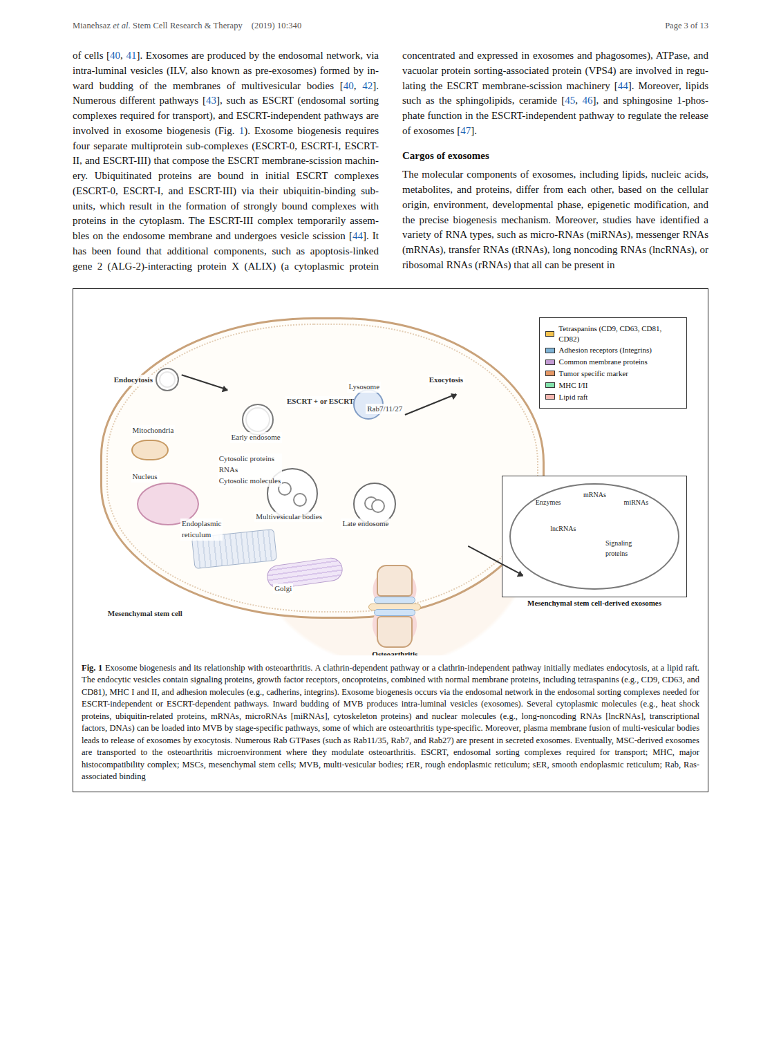Mianehsaz et al. Stem Cell Research & Therapy (2019) 10:340
Page 3 of 13
of cells [40, 41]. Exosomes are produced by the endosomal network, via intra-luminal vesicles (ILV, also known as pre-exosomes) formed by inward budding of the membranes of multivesicular bodies [40, 42]. Numerous different pathways [43], such as ESCRT (endosomal sorting complexes required for transport), and ESCRT-independent pathways are involved in exosome biogenesis (Fig. 1). Exosome biogenesis requires four separate multiprotein sub-complexes (ESCRT-0, ESCRT-I, ESCRT-II, and ESCRT-III) that compose the ESCRT membrane-scission machinery. Ubiquitinated proteins are bound in initial ESCRT complexes (ESCRT-0, ESCRT-I, and ESCRT-III) via their ubiquitin-binding subunits, which result in the formation of strongly bound complexes with proteins in the cytoplasm. The ESCRT-III complex temporarily assembles on the endosome membrane and undergoes vesicle scission [44]. It has been found that additional components, such as apoptosis-linked gene 2 (ALG-2)-interacting protein X (ALIX) (a cytoplasmic protein concentrated and expressed in exosomes and phagosomes), ATPase, and vacuolar protein sorting-associated protein (VPS4) are involved in regulating the ESCRT membrane-scission machinery [44]. Moreover, lipids such as the sphingolipids, ceramide [45, 46], and sphingosine 1-phosphate function in the ESCRT-independent pathway to regulate the release of exosomes [47].
Cargos of exosomes
The molecular components of exosomes, including lipids, nucleic acids, metabolites, and proteins, differ from each other, based on the cellular origin, environment, developmental phase, epigenetic modification, and the precise biogenesis mechanism. Moreover, studies have identified a variety of RNA types, such as micro-RNAs (miRNAs), messenger RNAs (mRNAs), transfer RNAs (tRNAs), long noncoding RNAs (lncRNAs), or ribosomal RNAs (rRNAs) that all can be present in
Mesenchymal stem cell
Mitochondria
Nucleus
Endoplasmic
reticulum
Golgi
Endocytosis
Early endosome
ESCRT + or ESCRT-
Lysosome
Multivesicular bodies
Late endosome
Cytosolic proteins
RNAs
Cytosolic molecules
Exocytosis
Rab7/11/27
Tetraspanins (CD9, CD63, CD81, CD82)
Adhesion receptors (Integrins)
Common membrane proteins
Tumor specific marker
MHC I/II
Lipid raft
Enzymes
mRNAs
miRNAs
lncRNAs
Signaling
proteins
Mesenchymal stem cell-derived exosomes
Osteoarthritis
Fig. 1 Exosome biogenesis and its relationship with osteoarthritis. A clathrin-dependent pathway or a clathrin-independent pathway initially mediates endocytosis, at a lipid raft. The endocytic vesicles contain signaling proteins, growth factor receptors, oncoproteins, combined with normal membrane proteins, including tetraspanins (e.g., CD9, CD63, and CD81), MHC I and II, and adhesion molecules (e.g., cadherins, integrins). Exosome biogenesis occurs via the endosomal network in the endosomal sorting complexes needed for ESCRT-independent or ESCRT-dependent pathways. Inward budding of MVB produces intra-luminal vesicles (exosomes). Several cytoplasmic molecules (e.g., heat shock proteins, ubiquitin-related proteins, mRNAs, microRNAs [miRNAs], cytoskeleton proteins) and nuclear molecules (e.g., long-noncoding RNAs [lncRNAs], transcriptional factors, DNAs) can be loaded into MVB by stage-specific pathways, some of which are osteoarthritis type-specific. Moreover, plasma membrane fusion of multi-vesicular bodies leads to release of exosomes by exocytosis. Numerous Rab GTPases (such as Rab11/35, Rab7, and Rab27) are present in secreted exosomes. Eventually, MSC-derived exosomes are transported to the osteoarthritis microenvironment where they modulate osteoarthritis. ESCRT, endosomal sorting complexes required for transport; MHC, major histocompatibility complex; MSCs, mesenchymal stem cells; MVB, multi-vesicular bodies; rER, rough endoplasmic reticulum; sER, smooth endoplasmic reticulum; Rab, Ras-associated binding